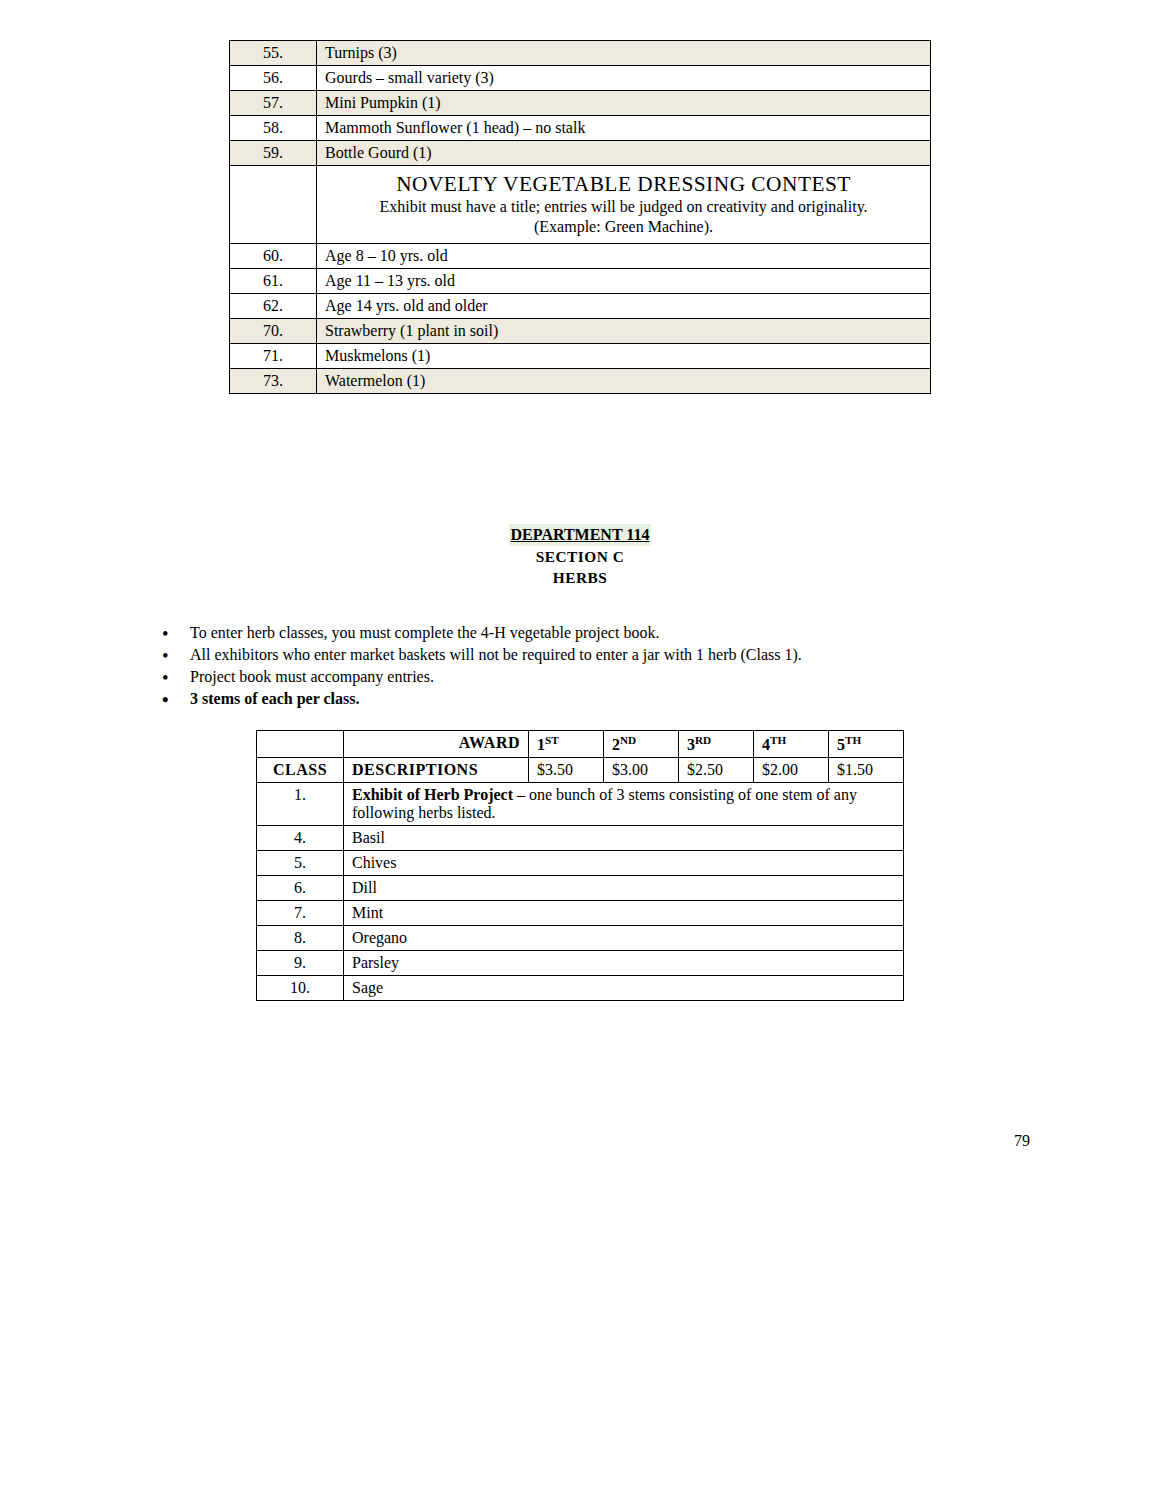| 55. | Turnips (3) |
| 56. | Gourds – small variety (3) |
| 57. | Mini Pumpkin (1) |
| 58. | Mammoth Sunflower (1 head) – no stalk |
| 59. | Bottle Gourd (1) |
| | NOVELTY VEGETABLE DRESSING CONTEST Exhibit must have a title; entries will be judged on creativity and originality. (Example: Green Machine). |
| 60. | Age 8 – 10 yrs. old |
| 61. | Age 11 – 13 yrs. old |
| 62. | Age 14 yrs. old and older |
| 70. | Strawberry (1 plant in soil) |
| 71. | Muskmelons (1) |
| 73. | Watermelon (1) |
DEPARTMENT 114
SECTION C
HERBS
To enter herb classes, you must complete the 4-H vegetable project book.
All exhibitors who enter market baskets will not be required to enter a jar with 1 herb (Class 1).
Project book must accompany entries.
3 stems of each per class.
| | AWARD | 1 ST | 2 ND | 3 RD | 4 TH | 5 TH |
| CLASS | DESCRIPTIONS | $3.50 | $3.00 | $2.50 | $2.00 | $1.50 |
| 1. | Exhibit of Herb Project – one bunch of 3 stems consisting of one stem of any following herbs listed. |
| 4. | Basil |
| 5. | Chives |
| 6. | Dill |
| 7. | Mint |
| 8. | Oregano |
| 9. | Parsley |
| 10. | Sage |
79